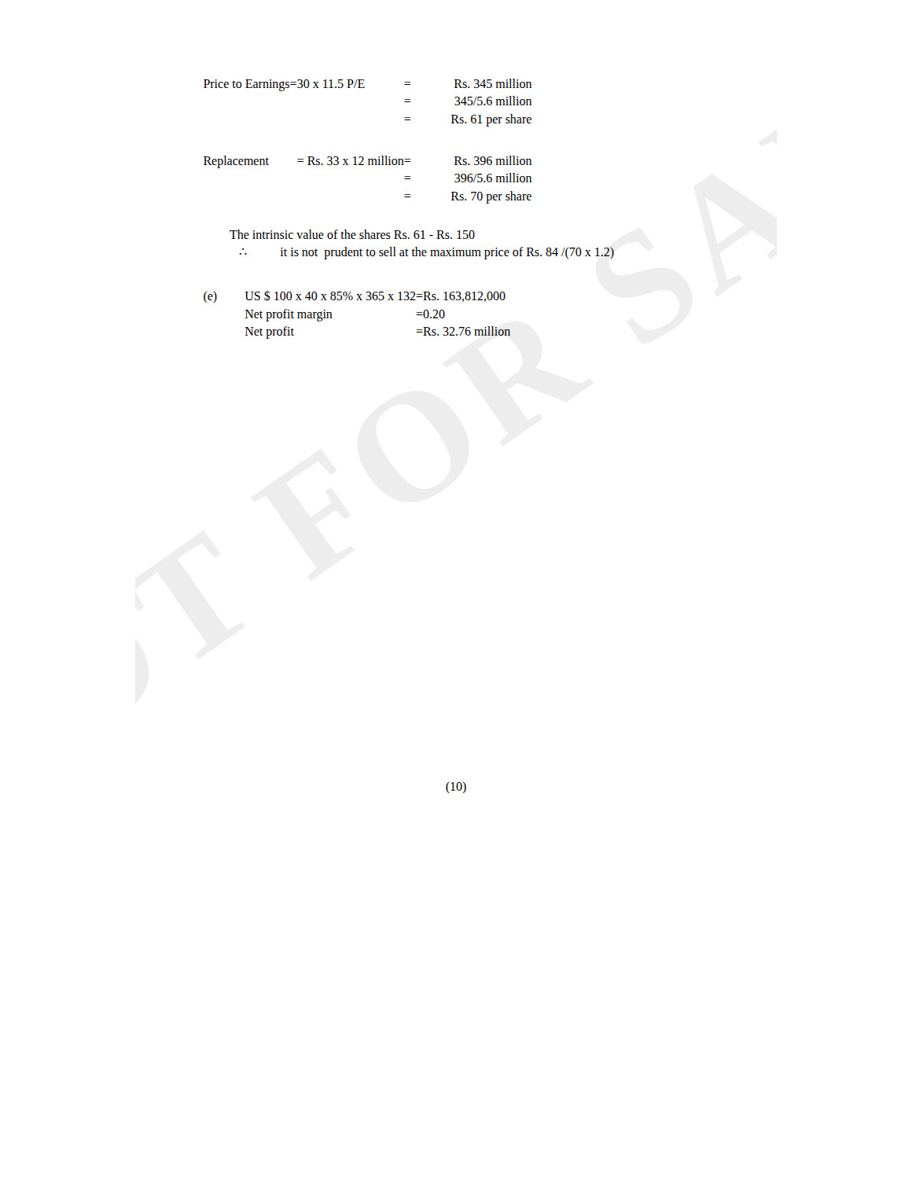NOT FOR SALE
| Price to Earnings | = | 30 x 11.5 P/E | = | Rs. 345 million |
| | | | = | 345/5.6 million |
| | | | = | Rs. 61 per share |
| Replacement | | = Rs. 33 x 12 million | = | Rs. 396 million |
| | | | = | 396/5.6 million |
| | | | = | Rs. 70 per share |
The intrinsic value of the shares Rs. 61 - Rs. 150
∴it is not prudent to sell at the maximum price of Rs. 84 /(70 x 1.2)
| (e) | US $ 100 x 40 x 85% x 365 x 132 | = | Rs. 163,812,000 |
| | Net profit margin | = | 0.20 |
| | Net profit | = | Rs. 32.76 million |
(10)